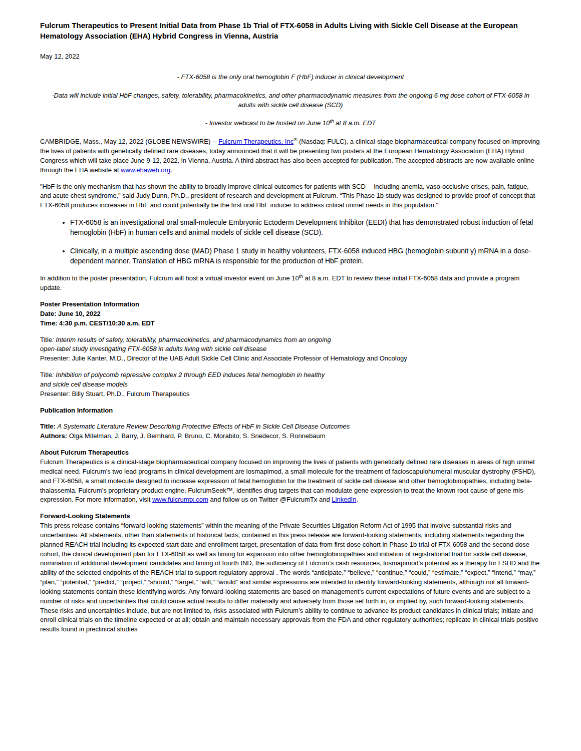Fulcrum Therapeutics to Present Initial Data from Phase 1b Trial of FTX-6058 in Adults Living with Sickle Cell Disease at the European Hematology Association (EHA) Hybrid Congress in Vienna, Austria
May 12, 2022
- FTX-6058 is the only oral hemoglobin F (HbF) inducer in clinical development
-Data will include initial HbF changes, safety, tolerability, pharmacokinetics, and other pharmacodynamic measures from the ongoing 6 mg dose cohort of FTX-6058 in adults with sickle cell disease (SCD)
- Investor webcast to be hosted on June 10th at 8 a.m. EDT
CAMBRIDGE, Mass., May 12, 2022 (GLOBE NEWSWIRE) -- Fulcrum Therapeutics, Inc® (Nasdaq: FULC), a clinical-stage biopharmaceutical company focused on improving the lives of patients with genetically defined rare diseases, today announced that it will be presenting two posters at the European Hematology Association (EHA) Hybrid Congress which will take place June 9-12, 2022, in Vienna, Austria. A third abstract has also been accepted for publication. The accepted abstracts are now available online through the EHA website at www.ehaweb.org.
"HbF is the only mechanism that has shown the ability to broadly improve clinical outcomes for patients with SCD— including anemia, vaso-occlusive crises, pain, fatigue, and acute chest syndrome," said Judy Dunn, Ph.D., president of research and development at Fulcrum. “This Phase 1b study was designed to provide proof-of-concept that FTX-6058 produces increases in HbF and could potentially be the first oral HbF inducer to address critical unmet needs in this population."
FTX-6058 is an investigational oral small-molecule Embryonic Ectoderm Development Inhibitor (EEDI) that has demonstrated robust induction of fetal hemoglobin (HbF) in human cells and animal models of sickle cell disease (SCD).
Clinically, in a multiple ascending dose (MAD) Phase 1 study in healthy volunteers, FTX-6058 induced HBG (hemoglobin subunit γ) mRNA in a dose-dependent manner. Translation of HBG mRNA is responsible for the production of HbF protein.
In addition to the poster presentation, Fulcrum will host a virtual investor event on June 10th at 8 a.m. EDT to review these initial FTX-6058 data and provide a program update.
Poster Presentation Information
Date: June 10, 2022
Time: 4:30 p.m. CEST/10:30 a.m. EDT
Title: Interim results of safety, tolerability, pharmacokinetics, and pharmacodynamics from an ongoing
open-label study investigating FTX-6058 in adults living with sickle cell disease
Presenter: Julie Kanter, M.D., Director of the UAB Adult Sickle Cell Clinic and Associate Professor of Hematology and Oncology
Title: Inhibition of polycomb repressive complex 2 through EED induces fetal hemoglobin in healthy
and sickle cell disease models
Presenter: Billy Stuart, Ph.D., Fulcrum Therapeutics
Publication Information
Title: A Systematic Literature Review Describing Protective Effects of HbF in Sickle Cell Disease Outcomes
Authors: Olga Mitelman, J. Barry, J. Bernhard, P. Bruno, C. Morabito, S. Snedecor, S. Ronnebaum
About Fulcrum Therapeutics
Fulcrum Therapeutics is a clinical-stage biopharmaceutical company focused on improving the lives of patients with genetically defined rare diseases in areas of high unmet medical need. Fulcrum’s two lead programs in clinical development are losmapimod, a small molecule for the treatment of facioscapulohumeral muscular dystrophy (FSHD), and FTX-6058, a small molecule designed to increase expression of fetal hemoglobin for the treatment of sickle cell disease and other hemoglobinopathies, including beta-thalassemia. Fulcrum’s proprietary product engine, FulcrumSeek™, identifies drug targets that can modulate gene expression to treat the known root cause of gene mis-expression. For more information, visit www.fulcrumtx.com and follow us on Twitter @FulcrumTx and LinkedIn.
Forward-Looking Statements
This press release contains “forward-looking statements” within the meaning of the Private Securities Litigation Reform Act of 1995 that involve substantial risks and uncertainties. All statements, other than statements of historical facts, contained in this press release are forward-looking statements, including statements regarding the planned REACH trial including its expected start date and enrollment target, presentation of data from first dose cohort in Phase 1b trial of FTX-6058 and the second dose cohort, the clinical development plan for FTX-6058 as well as timing for expansion into other hemoglobinopathies and initiation of registrational trial for sickle cell disease, nomination of additional development candidates and timing of fourth IND, the sufficiency of Fulcrum’s cash resources, losmapimod’s potential as a therapy for FSHD and the ability of the selected endpoints of the REACH trial to support regulatory approval . The words “anticipate,” “believe,” “continue,” “could,” “estimate,” “expect,” “intend,” “may,” “plan,” “potential,” “predict,” “project,” “should,” “target,” “will,” “would” and similar expressions are intended to identify forward-looking statements, although not all forward-looking statements contain these identifying words. Any forward-looking statements are based on management’s current expectations of future events and are subject to a number of risks and uncertainties that could cause actual results to differ materially and adversely from those set forth in, or implied by, such forward-looking statements. These risks and uncertainties include, but are not limited to, risks associated with Fulcrum’s ability to continue to advance its product candidates in clinical trials; initiate and enroll clinical trials on the timeline expected or at all; obtain and maintain necessary approvals from the FDA and other regulatory authorities; replicate in clinical trials positive results found in preclinical studies